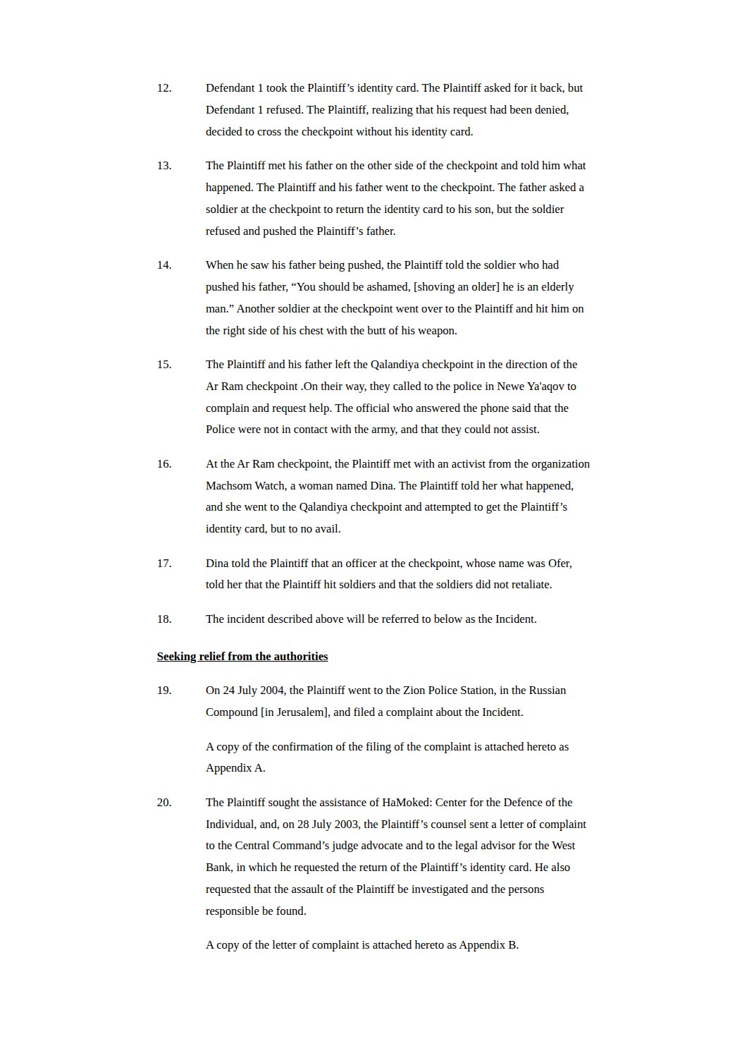12.
Defendant 1 took the Plaintiff’s identity card. The Plaintiff asked for it back, but Defendant 1 refused. The Plaintiff, realizing that his request had been denied, decided to cross the checkpoint without his identity card.
13.
The Plaintiff met his father on the other side of the checkpoint and told him what happened. The Plaintiff and his father went to the checkpoint. The father asked a soldier at the checkpoint to return the identity card to his son, but the soldier refused and pushed the Plaintiff’s father.
14.
When he saw his father being pushed, the Plaintiff told the soldier who had pushed his father, “You should be ashamed, [shoving an older] he is an elderly man.” Another soldier at the checkpoint went over to the Plaintiff and hit him on the right side of his chest with the butt of his weapon.
15.
The Plaintiff and his father left the Qalandiya checkpoint in the direction of the Ar Ram checkpoint .On their way, they called to the police in Newe Ya'aqov to complain and request help. The official who answered the phone said that the Police were not in contact with the army, and that they could not assist.
16.
At the Ar Ram checkpoint, the Plaintiff met with an activist from the organization Machsom Watch, a woman named Dina. The Plaintiff told her what happened, and she went to the Qalandiya checkpoint and attempted to get the Plaintiff’s identity card, but to no avail.
17.
Dina told the Plaintiff that an officer at the checkpoint, whose name was Ofer, told her that the Plaintiff hit soldiers and that the soldiers did not retaliate.
18.
The incident described above will be referred to below as the Incident.
Seeking relief from the authorities
19.
On 24 July 2004, the Plaintiff went to the Zion Police Station, in the Russian Compound [in Jerusalem], and filed a complaint about the Incident.
A copy of the confirmation of the filing of the complaint is attached hereto as Appendix A.
20.
The Plaintiff sought the assistance of HaMoked: Center for the Defence of the Individual, and, on 28 July 2003, the Plaintiff’s counsel sent a letter of complaint to the Central Command’s judge advocate and to the legal advisor for the West Bank, in which he requested the return of the Plaintiff’s identity card. He also requested that the assault of the Plaintiff be investigated and the persons responsible be found.
A copy of the letter of complaint is attached hereto as Appendix B.